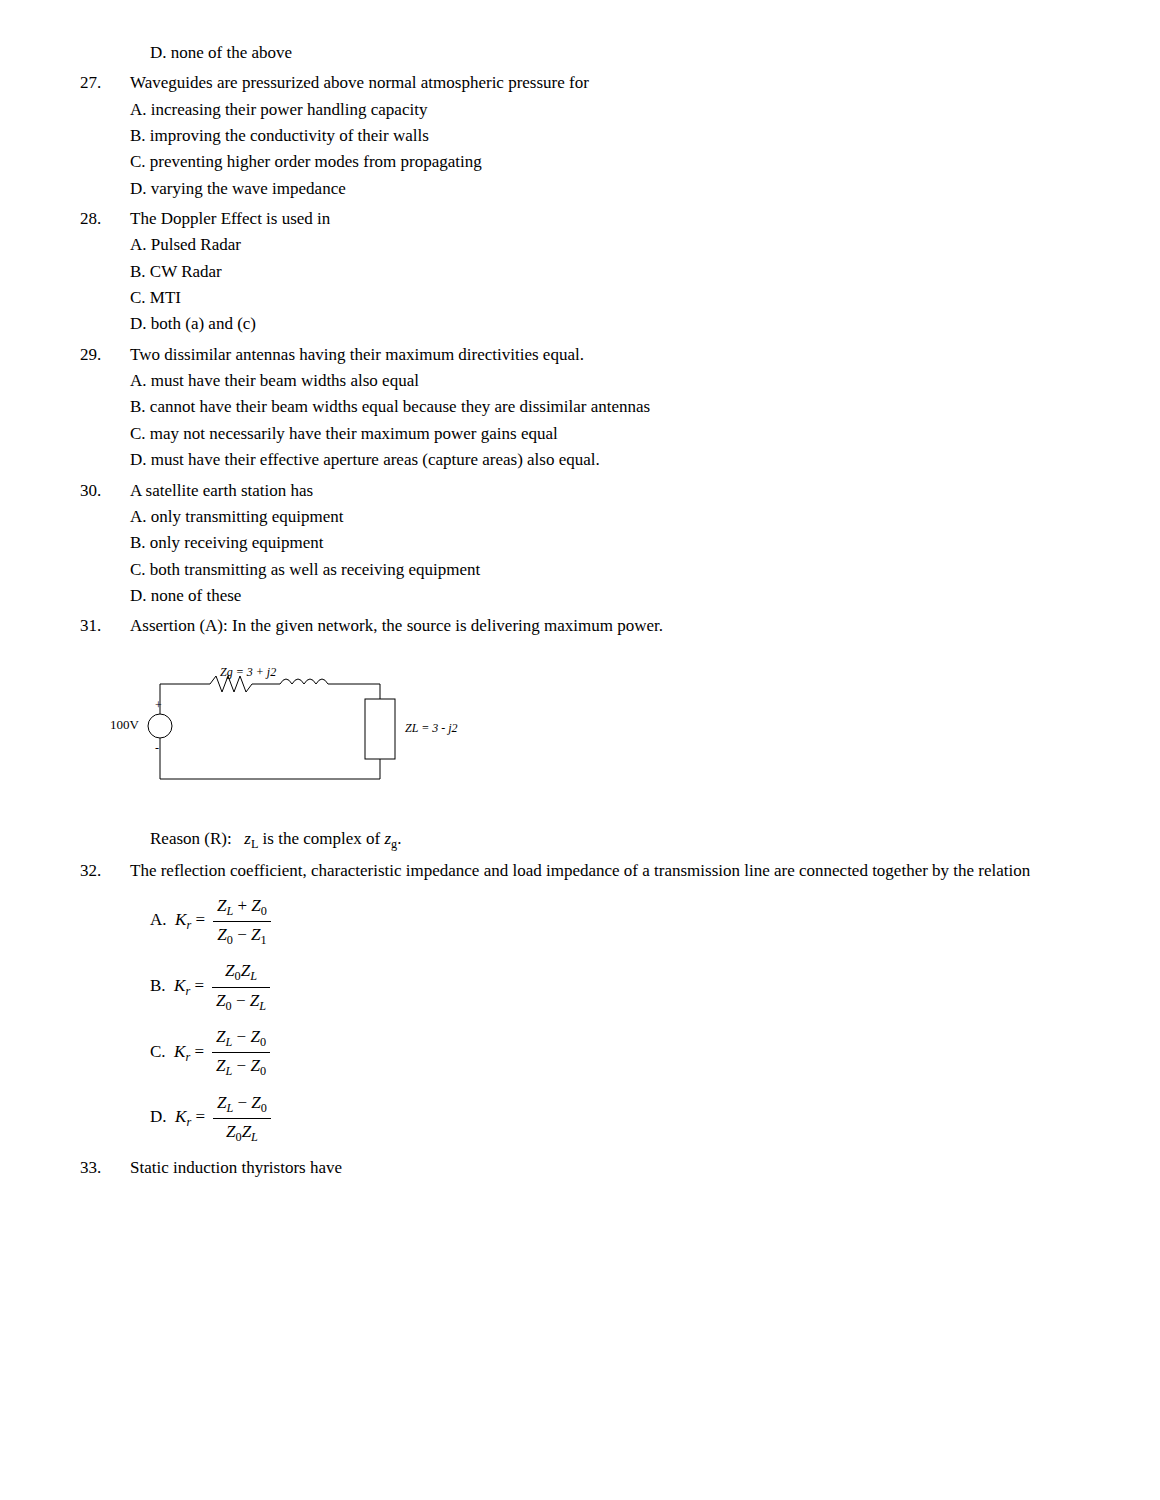D. none of the above
27.
Waveguides are pressurized above normal atmospheric pressure for
A. increasing their power handling capacity
B. improving the conductivity of their walls
C. preventing higher order modes from propagating
D. varying the wave impedance
28.
The Doppler Effect is used in
A. Pulsed Radar
B. CW Radar
C. MTI
D. both (a) and (c)
29.
Two dissimilar antennas having their maximum directivities equal.
A. must have their beam widths also equal
B. cannot have their beam widths equal because they are dissimilar antennas
C. may not necessarily have their maximum power gains equal
D. must have their effective aperture areas (capture areas) also equal.
30.
A satellite earth station has
A. only transmitting equipment
B. only receiving equipment
C. both transmitting as well as receiving equipment
D. none of these
31.
Assertion (A): In the given network, the source is delivering maximum power.
Reason (R): zL is the complex of zg.
32.
The reflection coefficient, characteristic impedance and load impedance of a transmission line are connected together by the relation
A. Kr = ZL + Z0 Z0 − Z1
B. Kr = Z0ZL Z0 − ZL
C. Kr = ZL − Z0 ZL − Z0
D. Kr = ZL − Z0 Z0ZL
33.
Static induction thyristors have